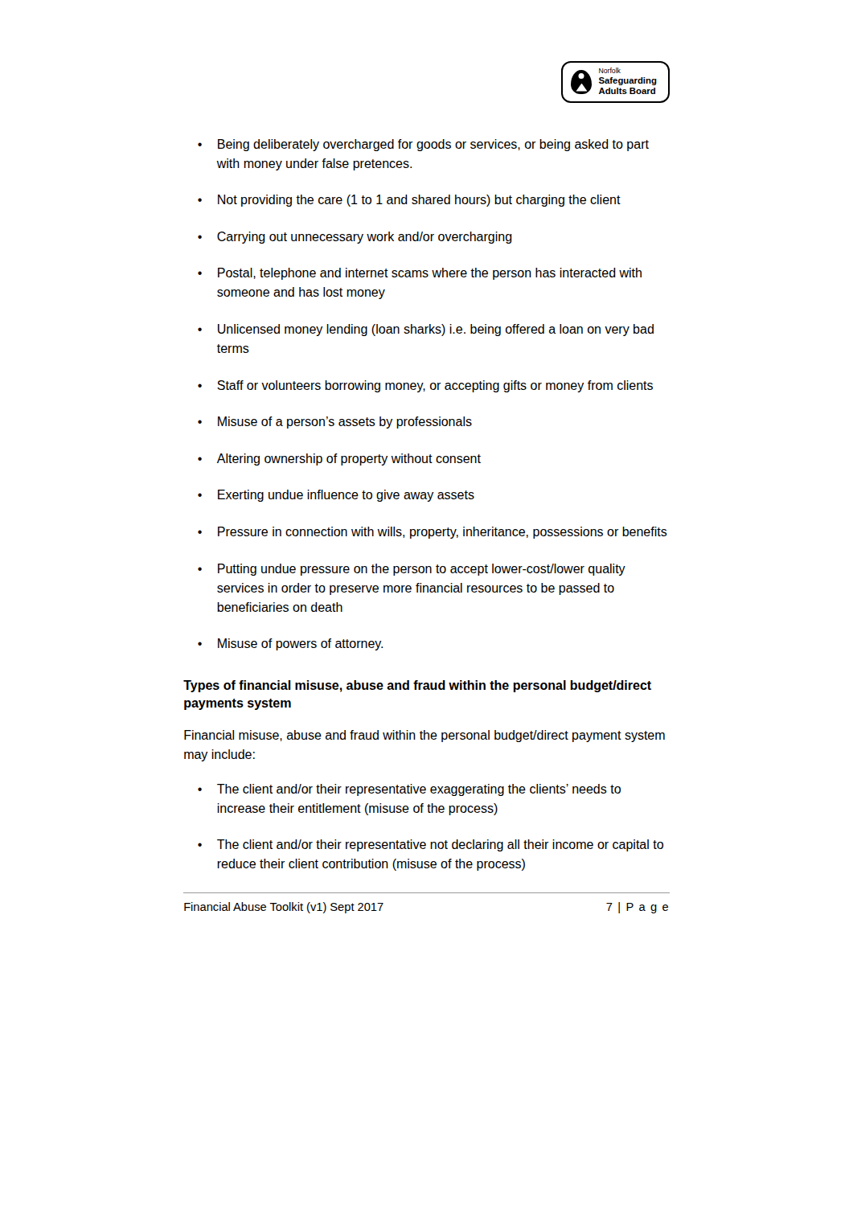Norfolk
Safeguarding
Adults Board
Being deliberately overcharged for goods or services, or being asked to part with money under false pretences.
Not providing the care (1 to 1 and shared hours) but charging the client
Carrying out unnecessary work and/or overcharging
Postal, telephone and internet scams where the person has interacted with someone and has lost money
Unlicensed money lending (loan sharks) i.e. being offered a loan on very bad terms
Staff or volunteers borrowing money, or accepting gifts or money from clients
Misuse of a person’s assets by professionals
Altering ownership of property without consent
Exerting undue influence to give away assets
Pressure in connection with wills, property, inheritance, possessions or benefits
Putting undue pressure on the person to accept lower-cost/lower quality services in order to preserve more financial resources to be passed to beneficiaries on death
Misuse of powers of attorney.
Types of financial misuse, abuse and fraud within the personal budget/direct payments system
Financial misuse, abuse and fraud within the personal budget/direct payment system may include:
The client and/or their representative exaggerating the clients’ needs to increase their entitlement (misuse of the process)
The client and/or their representative not declaring all their income or capital to reduce their client contribution (misuse of the process)
Financial Abuse Toolkit (v1) Sept 2017 7 | P a g e